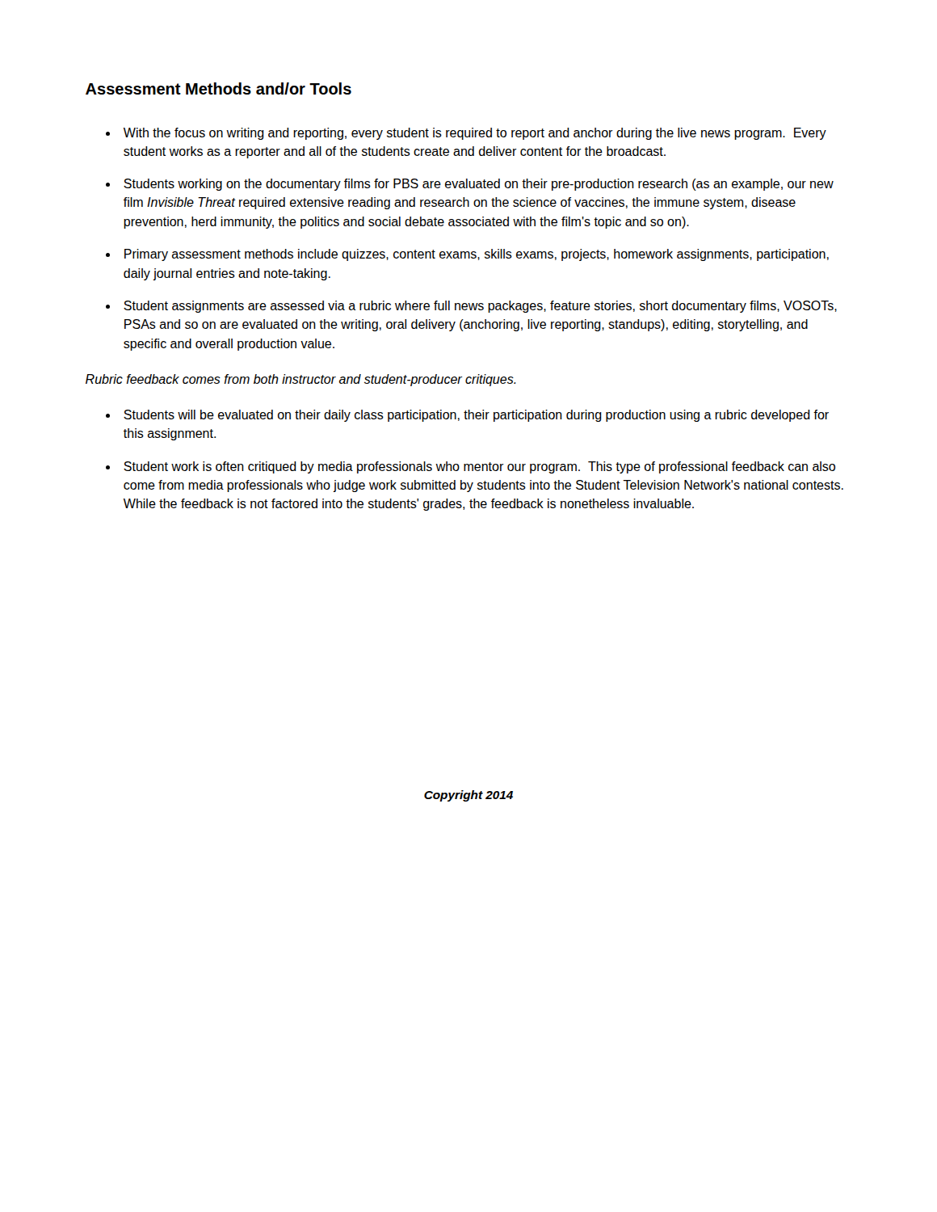Assessment Methods and/or Tools
With the focus on writing and reporting, every student is required to report and anchor during the live news program. Every student works as a reporter and all of the students create and deliver content for the broadcast.
Students working on the documentary films for PBS are evaluated on their pre-production research (as an example, our new film Invisible Threat required extensive reading and research on the science of vaccines, the immune system, disease prevention, herd immunity, the politics and social debate associated with the film's topic and so on).
Primary assessment methods include quizzes, content exams, skills exams, projects, homework assignments, participation, daily journal entries and note-taking.
Student assignments are assessed via a rubric where full news packages, feature stories, short documentary films, VOSOTs, PSAs and so on are evaluated on the writing, oral delivery (anchoring, live reporting, standups), editing, storytelling, and specific and overall production value.
Rubric feedback comes from both instructor and student-producer critiques.
Students will be evaluated on their daily class participation, their participation during production using a rubric developed for this assignment.
Student work is often critiqued by media professionals who mentor our program. This type of professional feedback can also come from media professionals who judge work submitted by students into the Student Television Network's national contests. While the feedback is not factored into the students' grades, the feedback is nonetheless invaluable.
Copyright 2014